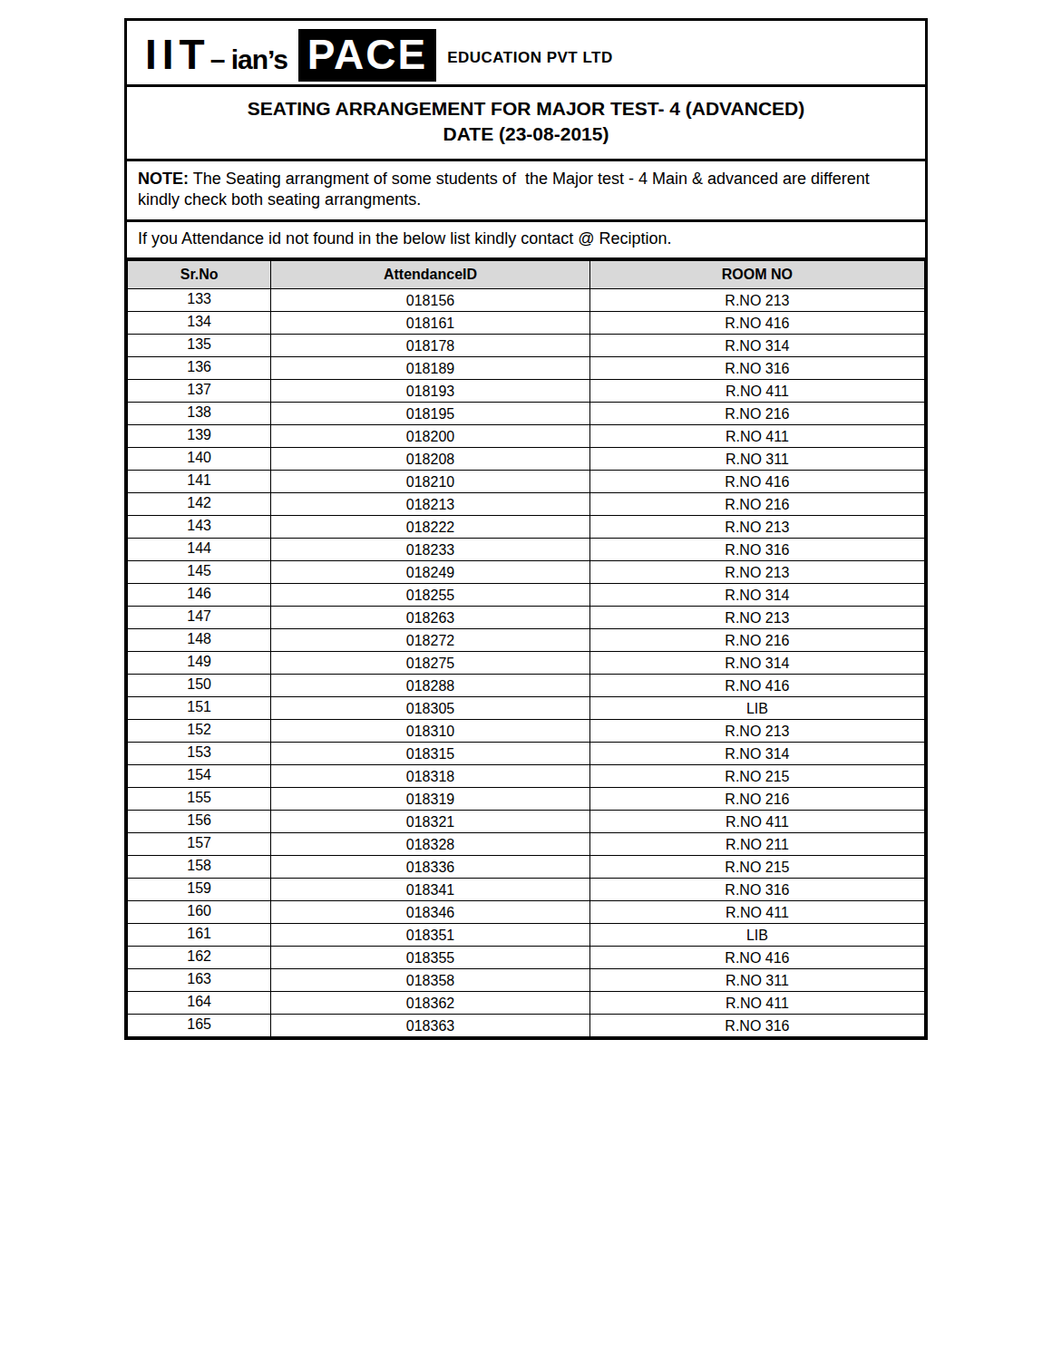IIT– ian’s PACE EDUCATION PVT LTD
SEATING ARRANGEMENT FOR MAJOR TEST- 4 (ADVANCED)
DATE (23-08-2015)
NOTE: The Seating arrangment of some students of the Major test - 4 Main & advanced are different kindly check both seating arrangments.
If you Attendance id not found in the below list kindly contact @ Reciption.
| Sr.No | AttendanceID | ROOM NO |
| --- | --- | --- |
| 133 | 018156 | R.NO 213 |
| 134 | 018161 | R.NO 416 |
| 135 | 018178 | R.NO 314 |
| 136 | 018189 | R.NO 316 |
| 137 | 018193 | R.NO 411 |
| 138 | 018195 | R.NO 216 |
| 139 | 018200 | R.NO 411 |
| 140 | 018208 | R.NO 311 |
| 141 | 018210 | R.NO 416 |
| 142 | 018213 | R.NO 216 |
| 143 | 018222 | R.NO 213 |
| 144 | 018233 | R.NO 316 |
| 145 | 018249 | R.NO 213 |
| 146 | 018255 | R.NO 314 |
| 147 | 018263 | R.NO 213 |
| 148 | 018272 | R.NO 216 |
| 149 | 018275 | R.NO 314 |
| 150 | 018288 | R.NO 416 |
| 151 | 018305 | LIB |
| 152 | 018310 | R.NO 213 |
| 153 | 018315 | R.NO 314 |
| 154 | 018318 | R.NO 215 |
| 155 | 018319 | R.NO 216 |
| 156 | 018321 | R.NO 411 |
| 157 | 018328 | R.NO 211 |
| 158 | 018336 | R.NO 215 |
| 159 | 018341 | R.NO 316 |
| 160 | 018346 | R.NO 411 |
| 161 | 018351 | LIB |
| 162 | 018355 | R.NO 416 |
| 163 | 018358 | R.NO 311 |
| 164 | 018362 | R.NO 411 |
| 165 | 018363 | R.NO 316 |